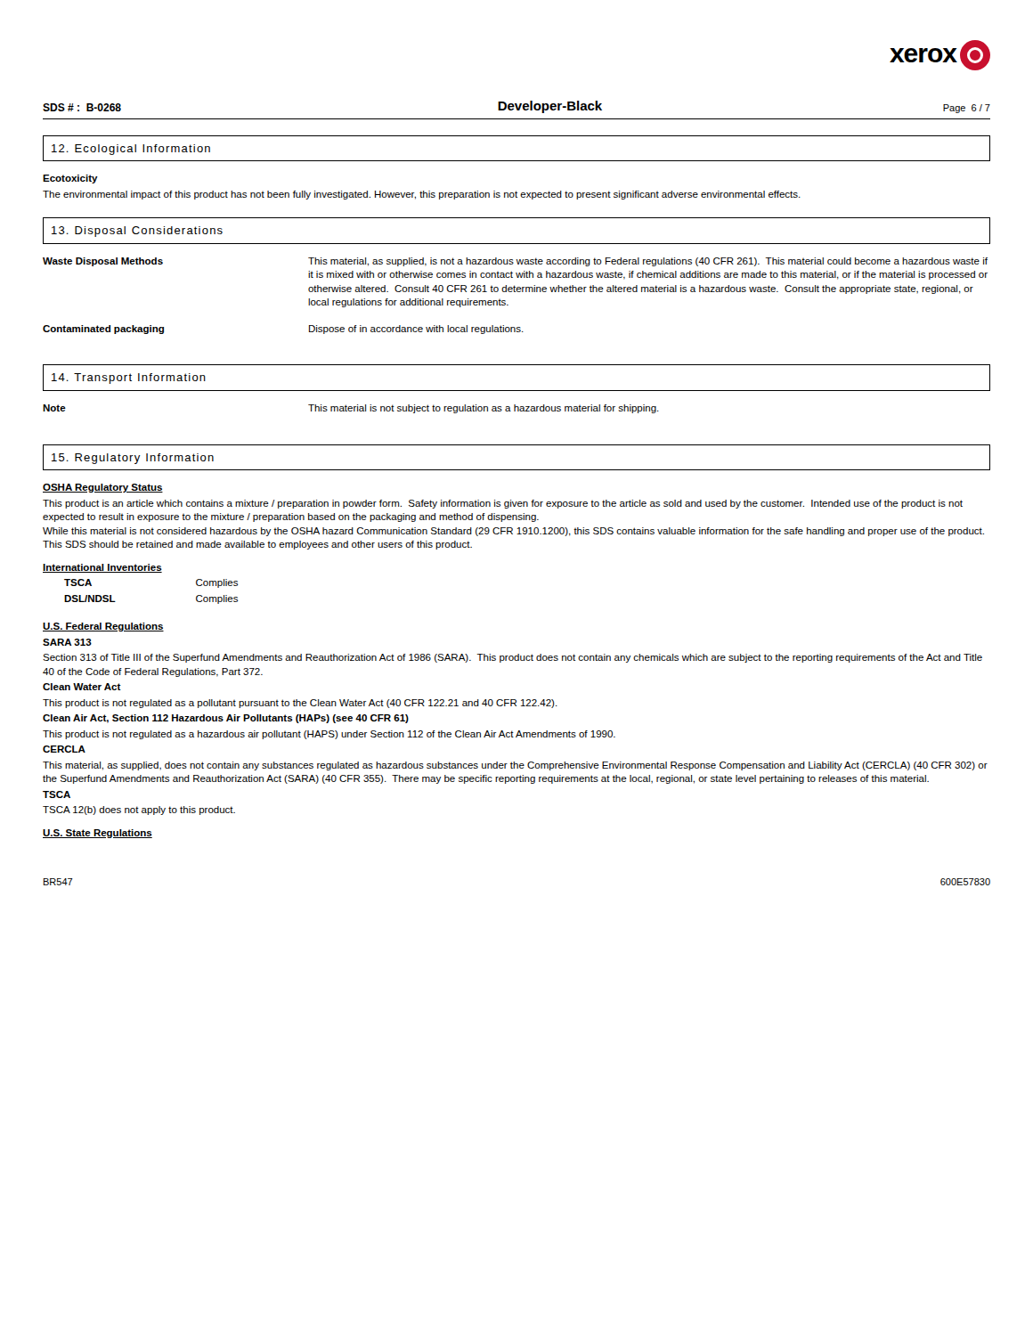xerox
SDS # : B-0268
Developer-Black
Page 6 / 7
12. Ecological Information
Ecotoxicity
The environmental impact of this product has not been fully investigated. However, this preparation is not expected to present significant adverse environmental effects.
13. Disposal Considerations
| Waste Disposal Methods | This material, as supplied, is not a hazardous waste according to Federal regulations (40 CFR 261). This material could become a hazardous waste if it is mixed with or otherwise comes in contact with a hazardous waste, if chemical additions are made to this material, or if the material is processed or otherwise altered. Consult 40 CFR 261 to determine whether the altered material is a hazardous waste. Consult the appropriate state, regional, or local regulations for additional requirements. |
| Contaminated packaging | Dispose of in accordance with local regulations. |
14. Transport Information
| Note | This material is not subject to regulation as a hazardous material for shipping. |
15. Regulatory Information
OSHA Regulatory Status
This product is an article which contains a mixture / preparation in powder form. Safety information is given for exposure to the article as sold and used by the customer. Intended use of the product is not expected to result in exposure to the mixture / preparation based on the packaging and method of dispensing.
While this material is not considered hazardous by the OSHA hazard Communication Standard (29 CFR 1910.1200), this SDS contains valuable information for the safe handling and proper use of the product. This SDS should be retained and made available to employees and other users of this product.
International Inventories
| TSCA | Complies |
| DSL/NDSL | Complies |
U.S. Federal Regulations
SARA 313
Section 313 of Title III of the Superfund Amendments and Reauthorization Act of 1986 (SARA). This product does not contain any chemicals which are subject to the reporting requirements of the Act and Title 40 of the Code of Federal Regulations, Part 372.
Clean Water Act
This product is not regulated as a pollutant pursuant to the Clean Water Act (40 CFR 122.21 and 40 CFR 122.42).
Clean Air Act, Section 112 Hazardous Air Pollutants (HAPs) (see 40 CFR 61)
This product is not regulated as a hazardous air pollutant (HAPS) under Section 112 of the Clean Air Act Amendments of 1990.
CERCLA
This material, as supplied, does not contain any substances regulated as hazardous substances under the Comprehensive Environmental Response Compensation and Liability Act (CERCLA) (40 CFR 302) or the Superfund Amendments and Reauthorization Act (SARA) (40 CFR 355). There may be specific reporting requirements at the local, regional, or state level pertaining to releases of this material.
TSCA
TSCA 12(b) does not apply to this product.
U.S. State Regulations
BR547
600E57830